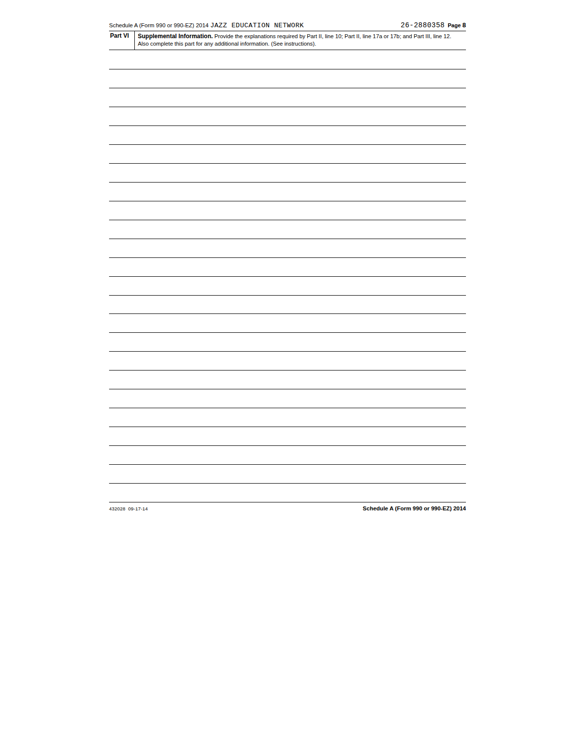Schedule A (Form 990 or 990-EZ) 2014 JAZZ EDUCATION NETWORK
26-2880358 Page 8
Part VI
Supplemental Information. Provide the explanations required by Part II, line 10; Part II, line 17a or 17b; and Part III, line 12.
Also complete this part for any additional information. (See instructions).
432028 09-17-14
Schedule A (Form 990 or 990-EZ) 2014